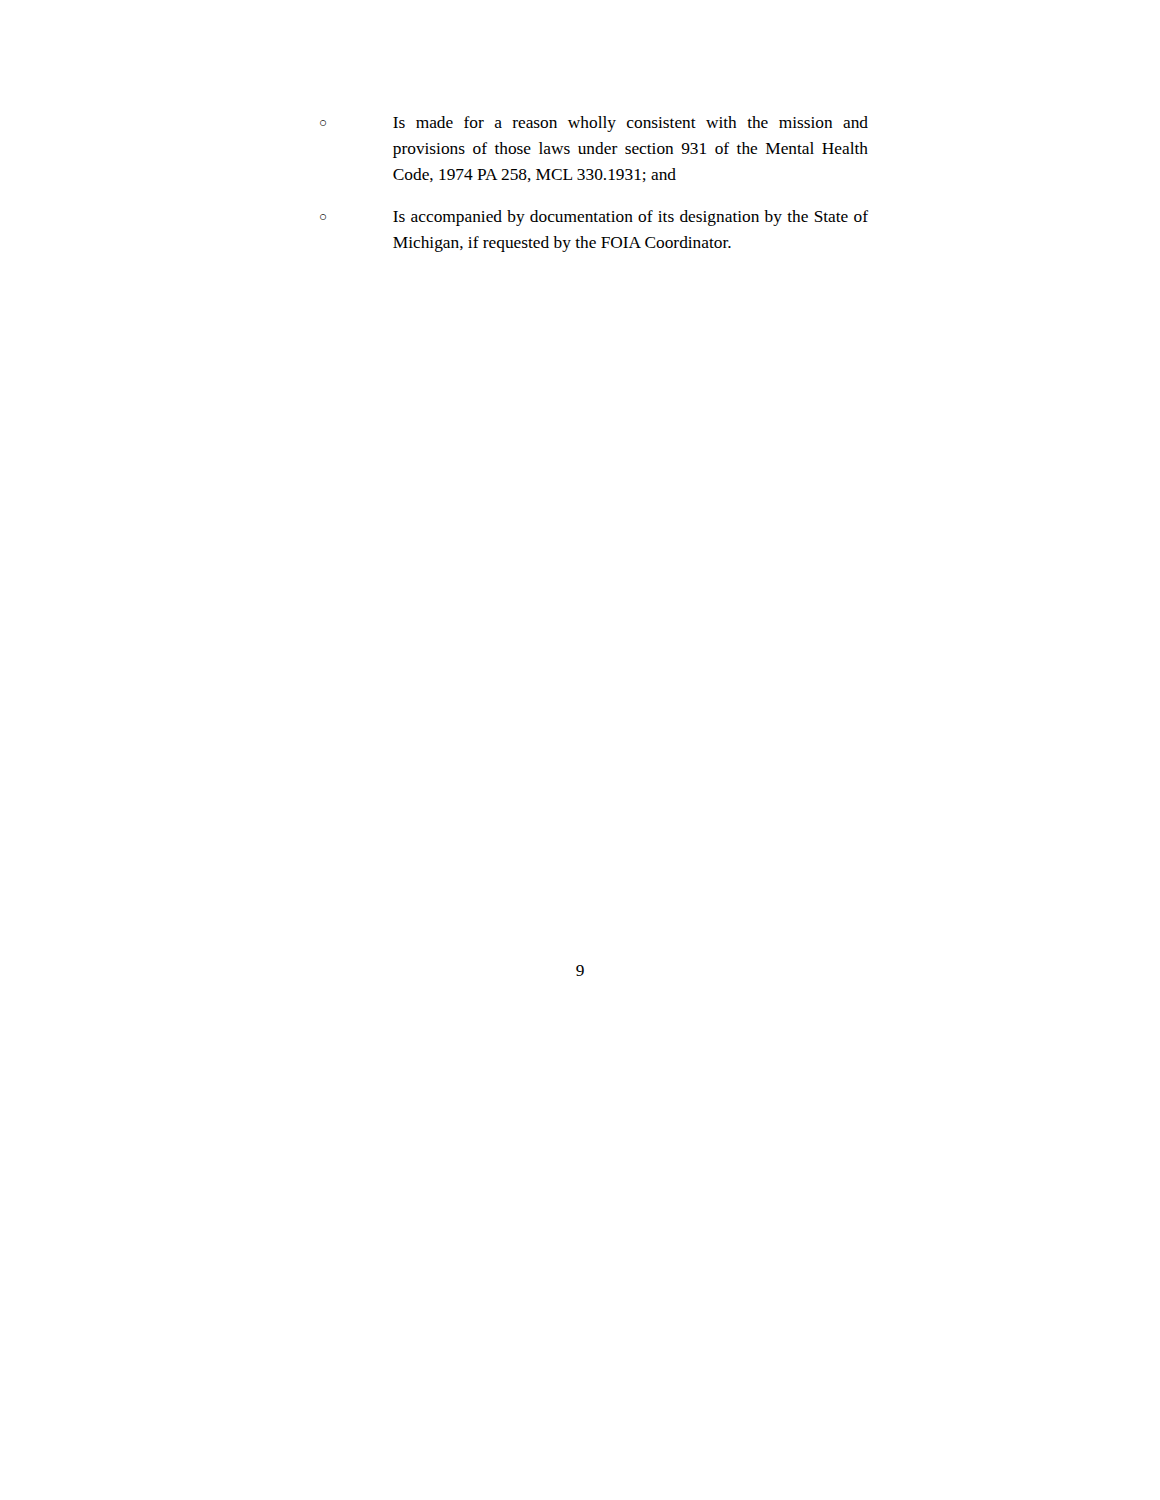Is made for a reason wholly consistent with the mission and provisions of those laws under section 931 of the Mental Health Code, 1974 PA 258, MCL 330.1931; and
Is accompanied by documentation of its designation by the State of Michigan, if requested by the FOIA Coordinator.
9